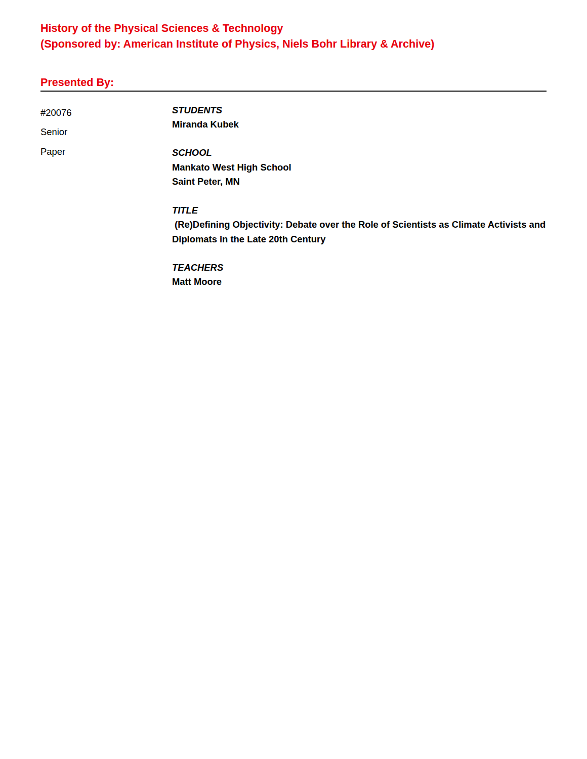History of the Physical Sciences & Technology
(Sponsored by: American Institute of Physics, Niels Bohr Library & Archive)
Presented By:
| #20076 Senior Paper | STUDENTS Miranda Kubek SCHOOL Mankato West High School Saint Peter, MN TITLE (Re)Defining Objectivity: Debate over the Role of Scientists as Climate Activists and Diplomats in the Late 20th Century TEACHERS Matt Moore |